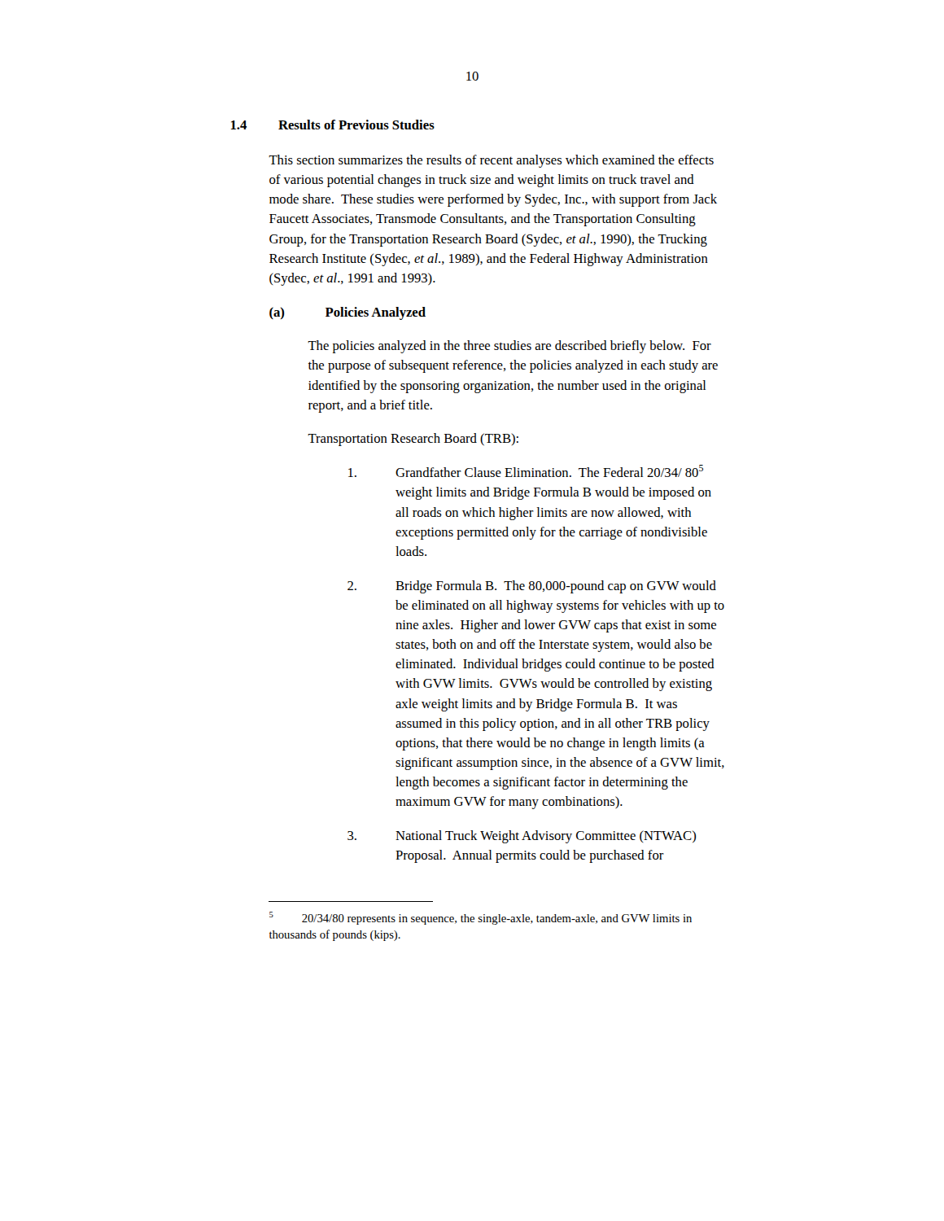10
1.4 Results of Previous Studies
This section summarizes the results of recent analyses which examined the effects of various potential changes in truck size and weight limits on truck travel and mode share. These studies were performed by Sydec, Inc., with support from Jack Faucett Associates, Transmode Consultants, and the Transportation Consulting Group, for the Transportation Research Board (Sydec, et al., 1990), the Trucking Research Institute (Sydec, et al., 1989), and the Federal Highway Administration (Sydec, et al., 1991 and 1993).
(a) Policies Analyzed
The policies analyzed in the three studies are described briefly below. For the purpose of subsequent reference, the policies analyzed in each study are identified by the sponsoring organization, the number used in the original report, and a brief title.
Transportation Research Board (TRB):
1. Grandfather Clause Elimination. The Federal 20/34/ 805 weight limits and Bridge Formula B would be imposed on all roads on which higher limits are now allowed, with exceptions permitted only for the carriage of nondivisible loads.
2. Bridge Formula B. The 80,000-pound cap on GVW would be eliminated on all highway systems for vehicles with up to nine axles. Higher and lower GVW caps that exist in some states, both on and off the Interstate system, would also be eliminated. Individual bridges could continue to be posted with GVW limits. GVWs would be controlled by existing axle weight limits and by Bridge Formula B. It was assumed in this policy option, and in all other TRB policy options, that there would be no change in length limits (a significant assumption since, in the absence of a GVW limit, length becomes a significant factor in determining the maximum GVW for many combinations).
3. National Truck Weight Advisory Committee (NTWAC) Proposal. Annual permits could be purchased for
520/34/80 represents in sequence, the single-axle, tandem-axle, and GVW limits in thousands of pounds (kips).